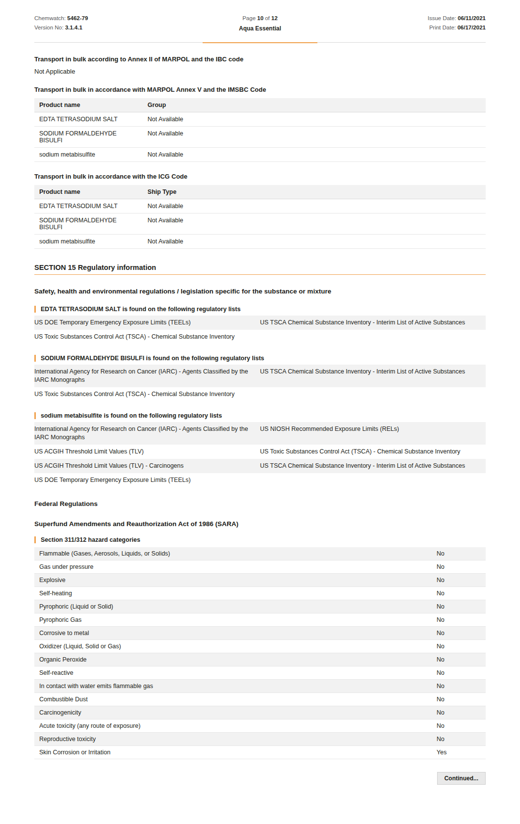Chemwatch: 5462-79
Version No: 3.1.4.1
Page 10 of 12
Aqua Essential
Issue Date: 06/11/2021
Print Date: 06/17/2021
Transport in bulk according to Annex II of MARPOL and the IBC code
Not Applicable
Transport in bulk in accordance with MARPOL Annex V and the IMSBC Code
| Product name | Group |
| --- | --- |
| EDTA TETRASODIUM SALT | Not Available |
| SODIUM FORMALDEHYDE BISULFI | Not Available |
| sodium metabisulfite | Not Available |
Transport in bulk in accordance with the ICG Code
| Product name | Ship Type |
| --- | --- |
| EDTA TETRASODIUM SALT | Not Available |
| SODIUM FORMALDEHYDE BISULFI | Not Available |
| sodium metabisulfite | Not Available |
SECTION 15 Regulatory information
Safety, health and environmental regulations / legislation specific for the substance or mixture
EDTA TETRASODIUM SALT is found on the following regulatory lists
| US DOE Temporary Emergency Exposure Limits (TEELs) | US TSCA Chemical Substance Inventory - Interim List of Active Substances |
| US Toxic Substances Control Act (TSCA) - Chemical Substance Inventory | |
SODIUM FORMALDEHYDE BISULFI is found on the following regulatory lists
| International Agency for Research on Cancer (IARC) - Agents Classified by the IARC Monographs | US TSCA Chemical Substance Inventory - Interim List of Active Substances |
| US Toxic Substances Control Act (TSCA) - Chemical Substance Inventory | |
sodium metabisulfite is found on the following regulatory lists
| International Agency for Research on Cancer (IARC) - Agents Classified by the IARC Monographs | US NIOSH Recommended Exposure Limits (RELs) |
| US ACGIH Threshold Limit Values (TLV) | US Toxic Substances Control Act (TSCA) - Chemical Substance Inventory |
| US ACGIH Threshold Limit Values (TLV) - Carcinogens | US TSCA Chemical Substance Inventory - Interim List of Active Substances |
| US DOE Temporary Emergency Exposure Limits (TEELs) | |
Federal Regulations
Superfund Amendments and Reauthorization Act of 1986 (SARA)
Section 311/312 hazard categories
| Flammable (Gases, Aerosols, Liquids, or Solids) | No |
| Gas under pressure | No |
| Explosive | No |
| Self-heating | No |
| Pyrophoric (Liquid or Solid) | No |
| Pyrophoric Gas | No |
| Corrosive to metal | No |
| Oxidizer (Liquid, Solid or Gas) | No |
| Organic Peroxide | No |
| Self-reactive | No |
| In contact with water emits flammable gas | No |
| Combustible Dust | No |
| Carcinogenicity | No |
| Acute toxicity (any route of exposure) | No |
| Reproductive toxicity | No |
| Skin Corrosion or Irritation | Yes |
Continued...